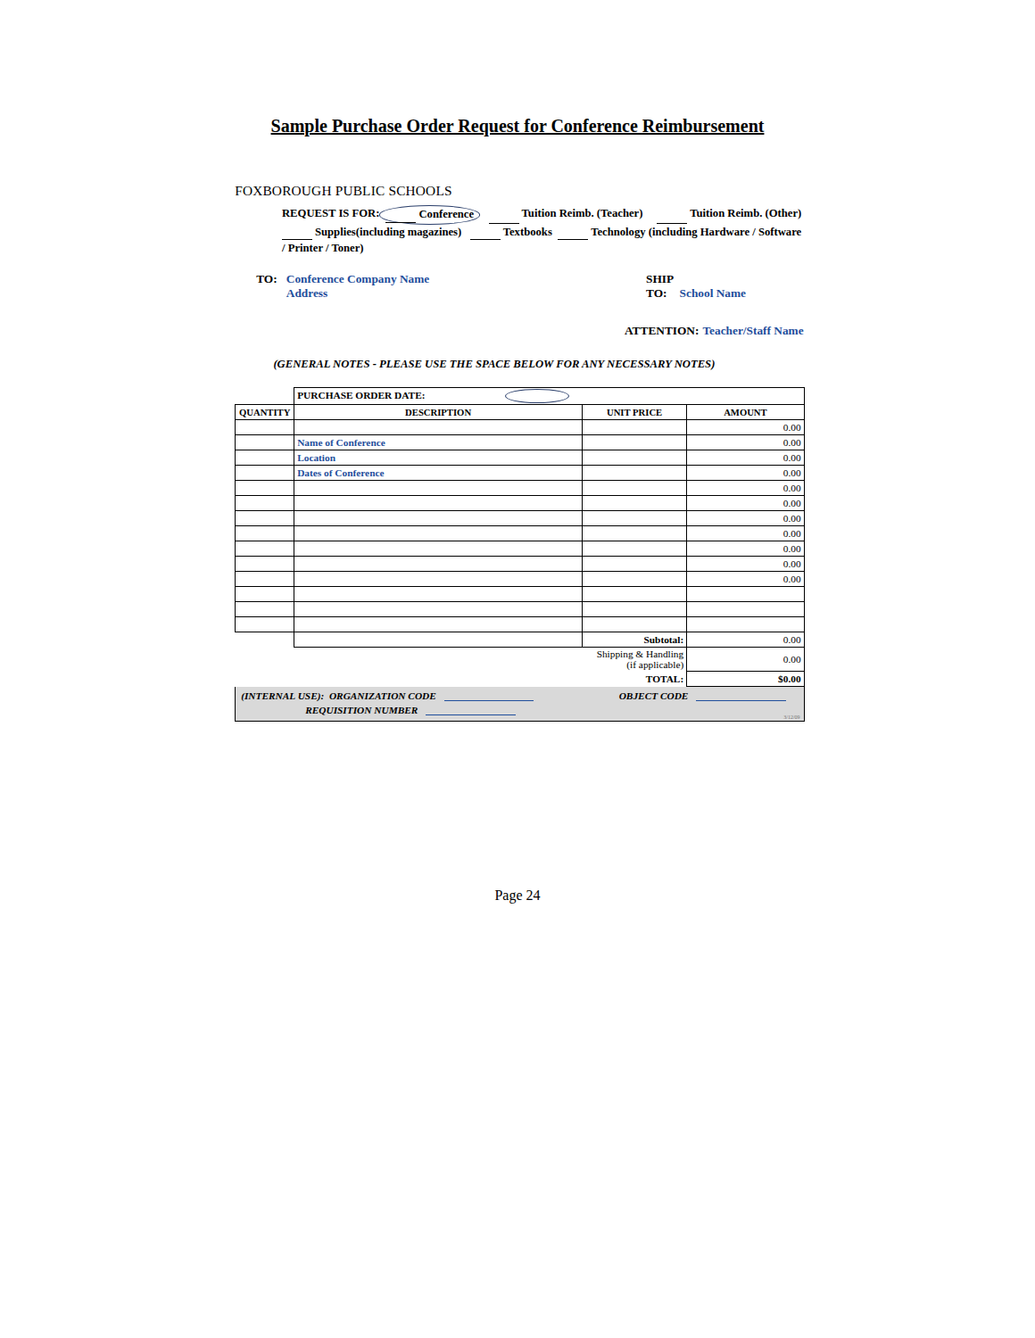Sample Purchase Order Request for Conference Reimbursement
FOXBOROUGH PUBLIC SCHOOLS
REQUEST IS FOR: Conference Tuition Reimb. (Teacher) Tuition Reimb. (Other)
Supplies(including magazines) Textbooks Technology (including Hardware / Software / Printer / Toner)
TO: Conference Company Name SHIP TO: School Name
Address
ATTENTION: Teacher/Staff Name
(GENERAL NOTES - PLEASE USE THE SPACE BELOW FOR ANY NECESSARY NOTES)
| | PURCHASE ORDER DATE: |
| QUANTITY | DESCRIPTION | UNIT PRICE | AMOUNT |
| | | | 0.00 |
| | Name of Conference | | 0.00 |
| | Location | | 0.00 |
| | Dates of Conference | | 0.00 |
| | | | 0.00 |
| | | | 0.00 |
| | | | 0.00 |
| | | | 0.00 |
| | | | 0.00 |
| | | | 0.00 |
| | | | 0.00 |
| | | Subtotal: | 0.00 |
| | | Shipping & Handling (if applicable) | 0.00 |
| | | TOTAL: | $0.00 |
(INTERNAL USE): ORGANIZATION CODE OBJECT CODE
REQUISITION NUMBER
3/12/09
Page 24